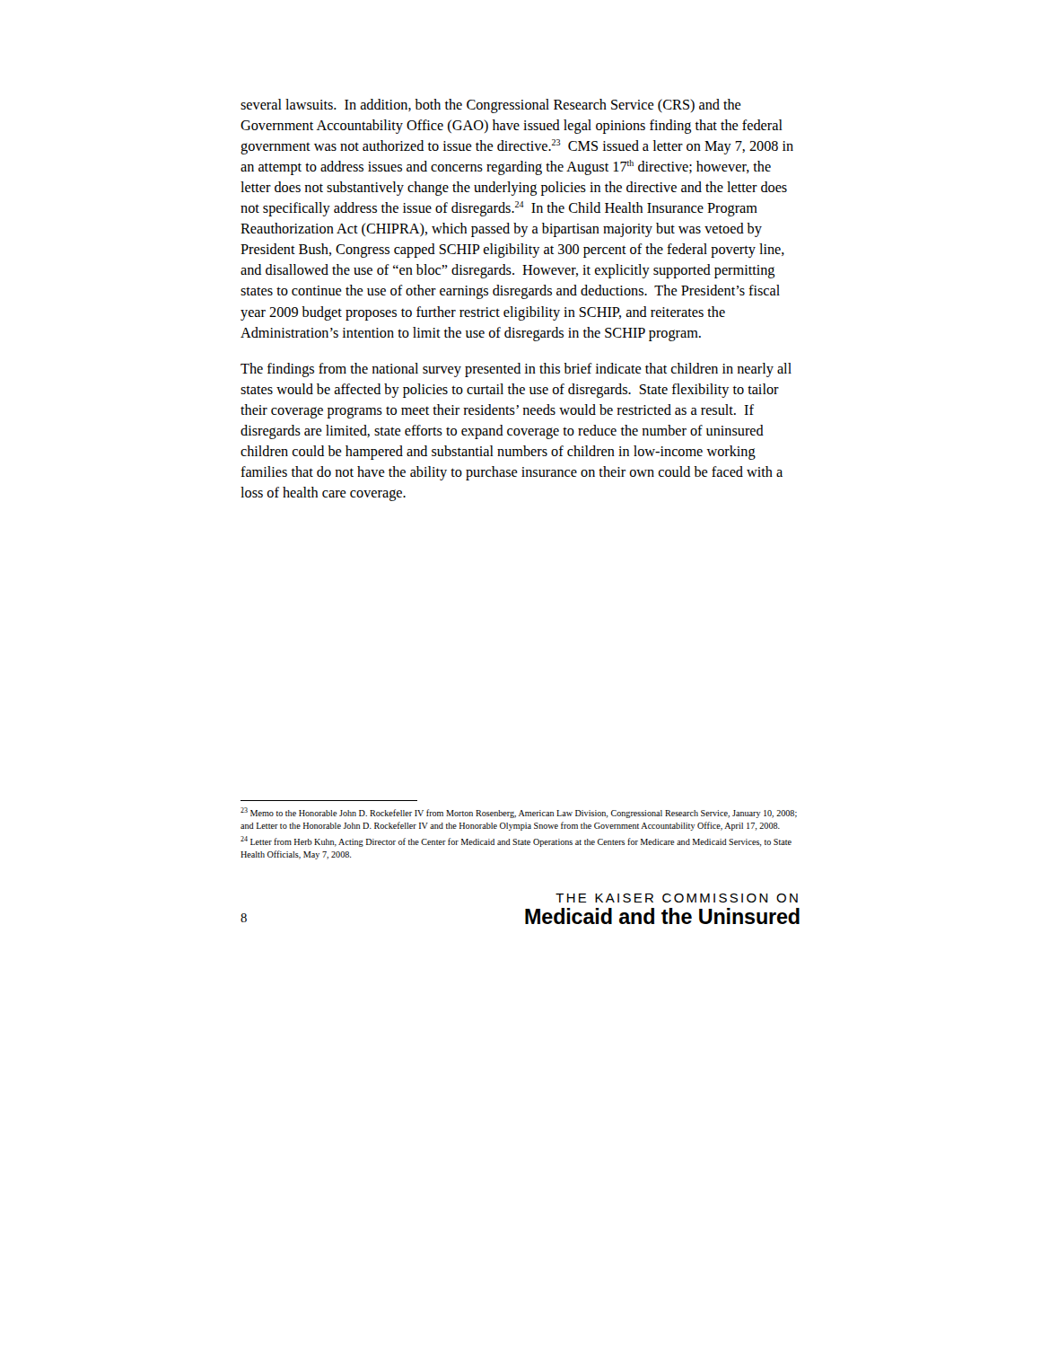several lawsuits. In addition, both the Congressional Research Service (CRS) and the Government Accountability Office (GAO) have issued legal opinions finding that the federal government was not authorized to issue the directive.23 CMS issued a letter on May 7, 2008 in an attempt to address issues and concerns regarding the August 17th directive; however, the letter does not substantively change the underlying policies in the directive and the letter does not specifically address the issue of disregards.24 In the Child Health Insurance Program Reauthorization Act (CHIPRA), which passed by a bipartisan majority but was vetoed by President Bush, Congress capped SCHIP eligibility at 300 percent of the federal poverty line, and disallowed the use of “en bloc” disregards. However, it explicitly supported permitting states to continue the use of other earnings disregards and deductions. The President’s fiscal year 2009 budget proposes to further restrict eligibility in SCHIP, and reiterates the Administration’s intention to limit the use of disregards in the SCHIP program.
The findings from the national survey presented in this brief indicate that children in nearly all states would be affected by policies to curtail the use of disregards. State flexibility to tailor their coverage programs to meet their residents’ needs would be restricted as a result. If disregards are limited, state efforts to expand coverage to reduce the number of uninsured children could be hampered and substantial numbers of children in low-income working families that do not have the ability to purchase insurance on their own could be faced with a loss of health care coverage.
23 Memo to the Honorable John D. Rockefeller IV from Morton Rosenberg, American Law Division, Congressional Research Service, January 10, 2008; and Letter to the Honorable John D. Rockefeller IV and the Honorable Olympia Snowe from the Government Accountability Office, April 17, 2008.
24 Letter from Herb Kuhn, Acting Director of the Center for Medicaid and State Operations at the Centers for Medicare and Medicaid Services, to State Health Officials, May 7, 2008.
8
THE KAISER COMMISSION ON
Medicaid and the Uninsured